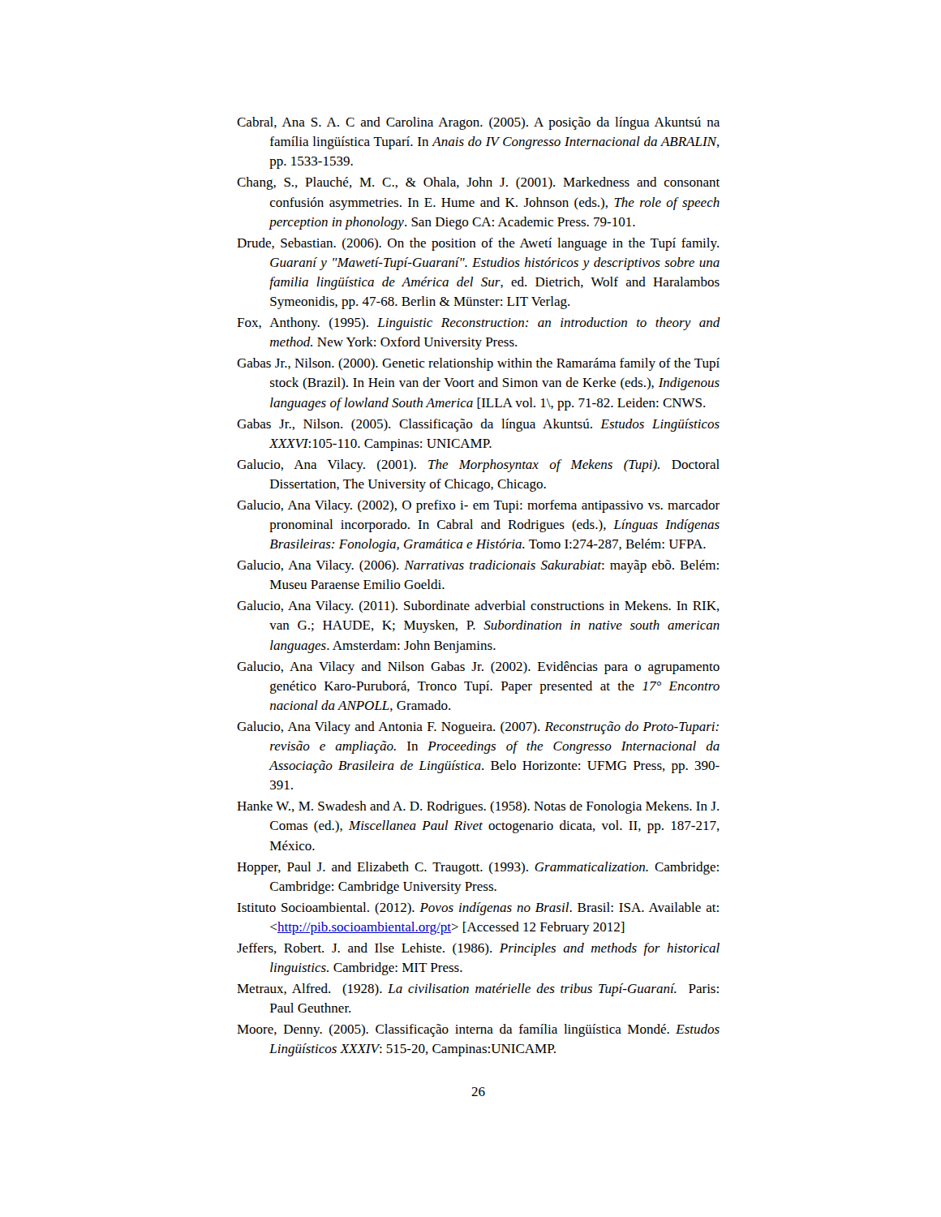Cabral, Ana S. A. C and Carolina Aragon. (2005). A posição da língua Akuntsú na família lingüística Tuparí. In Anais do IV Congresso Internacional da ABRALIN, pp. 1533-1539.
Chang, S., Plauché, M. C., & Ohala, John J. (2001). Markedness and consonant confusión asymmetries. In E. Hume and K. Johnson (eds.), The role of speech perception in phonology. San Diego CA: Academic Press. 79-101.
Drude, Sebastian. (2006). On the position of the Awetí language in the Tupí family. Guaraní y "Mawetí-Tupí-Guaraní". Estudios históricos y descriptivos sobre una familia lingüística de América del Sur, ed. Dietrich, Wolf and Haralambos Symeonidis, pp. 47-68. Berlin & Münster: LIT Verlag.
Fox, Anthony. (1995). Linguistic Reconstruction: an introduction to theory and method. New York: Oxford University Press.
Gabas Jr., Nilson. (2000). Genetic relationship within the Ramaráma family of the Tupí stock (Brazil). In Hein van der Voort and Simon van de Kerke (eds.), Indigenous languages of lowland South America [ILLA vol. 1\, pp. 71-82. Leiden: CNWS.
Gabas Jr., Nilson. (2005). Classificação da língua Akuntsú. Estudos Lingüísticos XXXVI:105-110. Campinas: UNICAMP.
Galucio, Ana Vilacy. (2001). The Morphosyntax of Mekens (Tupi). Doctoral Dissertation, The University of Chicago, Chicago.
Galucio, Ana Vilacy. (2002), O prefixo i- em Tupi: morfema antipassivo vs. marcador pronominal incorporado. In Cabral and Rodrigues (eds.), Línguas Indígenas Brasileiras: Fonologia, Gramática e História. Tomo I:274-287, Belém: UFPA.
Galucio, Ana Vilacy. (2006). Narrativas tradicionais Sakurabiat: mayãp ebõ. Belém: Museu Paraense Emilio Goeldi.
Galucio, Ana Vilacy. (2011). Subordinate adverbial constructions in Mekens. In RIK, van G.; HAUDE, K; Muysken, P. Subordination in native south american languages. Amsterdam: John Benjamins.
Galucio, Ana Vilacy and Nilson Gabas Jr. (2002). Evidências para o agrupamento genético Karo-Puruborá, Tronco Tupí. Paper presented at the 17° Encontro nacional da ANPOLL, Gramado.
Galucio, Ana Vilacy and Antonia F. Nogueira. (2007). Reconstrução do Proto-Tupari: revisão e ampliação. In Proceedings of the Congresso Internacional da Associação Brasileira de Lingüística. Belo Horizonte: UFMG Press, pp. 390-391.
Hanke W., M. Swadesh and A. D. Rodrigues. (1958). Notas de Fonologia Mekens. In J. Comas (ed.), Miscellanea Paul Rivet octogenario dicata, vol. II, pp. 187-217, México.
Hopper, Paul J. and Elizabeth C. Traugott. (1993). Grammaticalization. Cambridge: Cambridge: Cambridge University Press.
Istituto Socioambiental. (2012). Povos indígenas no Brasil. Brasil: ISA. Available at: <http://pib.socioambiental.org/pt> [Accessed 12 February 2012]
Jeffers, Robert. J. and Ilse Lehiste. (1986). Principles and methods for historical linguistics. Cambridge: MIT Press.
Metraux, Alfred. (1928). La civilisation matérielle des tribus Tupí-Guaraní. Paris: Paul Geuthner.
Moore, Denny. (2005). Classificação interna da família lingüística Mondé. Estudos Lingüísticos XXXIV: 515-20, Campinas:UNICAMP.
26